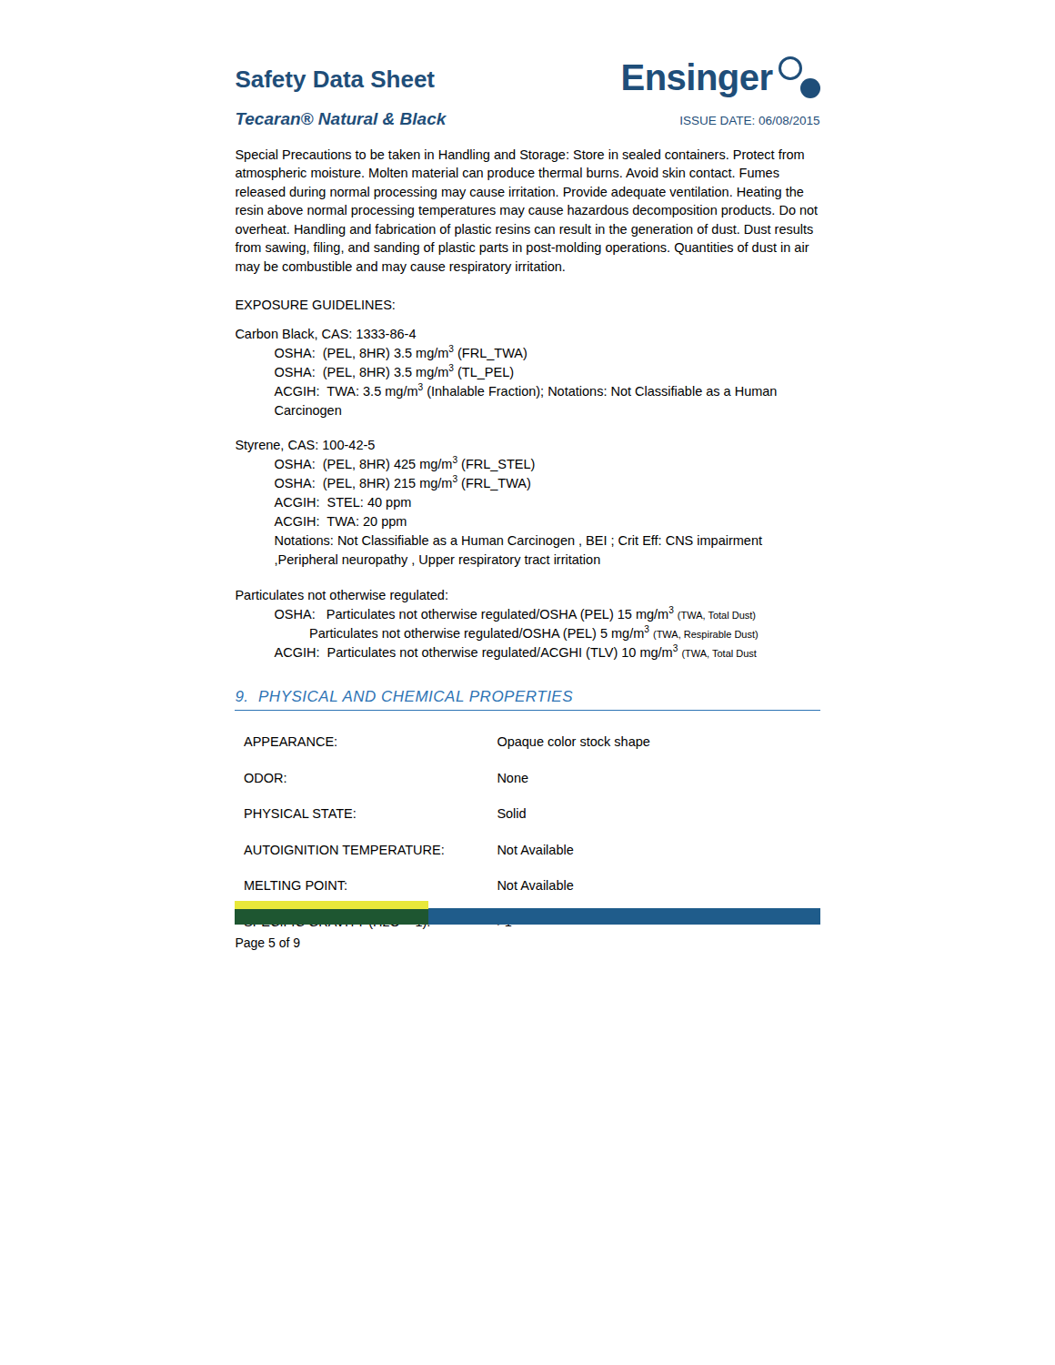Ensinger
Safety Data Sheet
Tecaran® Natural & Black
ISSUE DATE: 06/08/2015
Special Precautions to be taken in Handling and Storage: Store in sealed containers. Protect from atmospheric moisture. Molten material can produce thermal burns. Avoid skin contact. Fumes released during normal processing may cause irritation. Provide adequate ventilation. Heating the resin above normal processing temperatures may cause hazardous decomposition products. Do not overheat. Handling and fabrication of plastic resins can result in the generation of dust. Dust results from sawing, filing, and sanding of plastic parts in post-molding operations. Quantities of dust in air may be combustible and may cause respiratory irritation.
EXPOSURE GUIDELINES:
Carbon Black, CAS: 1333-86-4
OSHA: (PEL, 8HR) 3.5 mg/m3 (FRL_TWA)
OSHA: (PEL, 8HR) 3.5 mg/m3 (TL_PEL)
ACGIH: TWA: 3.5 mg/m3 (Inhalable Fraction); Notations: Not Classifiable as a Human Carcinogen
Styrene, CAS: 100-42-5
OSHA: (PEL, 8HR) 425 mg/m3 (FRL_STEL)
OSHA: (PEL, 8HR) 215 mg/m3 (FRL_TWA)
ACGIH: STEL: 40 ppm
ACGIH: TWA: 20 ppm
Notations: Not Classifiable as a Human Carcinogen , BEI ; Crit Eff: CNS impairment ,Peripheral neuropathy , Upper respiratory tract irritation
Particulates not otherwise regulated:
OSHA: Particulates not otherwise regulated/OSHA (PEL) 15 mg/m3 (TWA, Total Dust)
Particulates not otherwise regulated/OSHA (PEL) 5 mg/m3 (TWA, Respirable Dust)
ACGIH: Particulates not otherwise regulated/ACGHI (TLV) 10 mg/m3 (TWA, Total Dust
9. PHYSICAL AND CHEMICAL PROPERTIES
APPEARANCE:
Opaque color stock shape
ODOR:
None
PHYSICAL STATE:
Solid
AUTOIGNITION TEMPERATURE:
Not Available
MELTING POINT:
Not Available
SPECIFIC GRAVITY (H2O = 1):
>1
Page 5 of 9